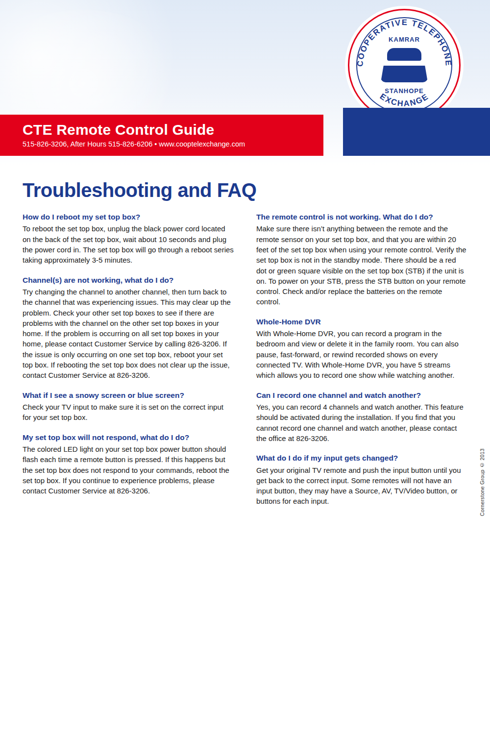COOPERATIVE TELEPHONE EXCHANGE
Kamrar
Stanhope
CTE Remote Control Guide
515-826-3206, After Hours 515-826-6206 • www.cooptelexchange.com
Troubleshooting and FAQ
How do I reboot my set top box?
To reboot the set top box, unplug the black power cord located on the back of the set top box, wait about 10 seconds and plug the power cord in. The set top box will go through a reboot series taking approximately 3-5 minutes.
Channel(s) are not working, what do I do?
Try changing the channel to another channel, then turn back to the channel that was experiencing issues. This may clear up the problem. Check your other set top boxes to see if there are problems with the channel on the other set top boxes in your home. If the problem is occurring on all set top boxes in your home, please contact Customer Service by calling 826-3206. If the issue is only occurring on one set top box, reboot your set top box. If rebooting the set top box does not clear up the issue, contact Customer Service at 826-3206.
What if I see a snowy screen or blue screen?
Check your TV input to make sure it is set on the correct input for your set top box.
My set top box will not respond, what do I do?
The colored LED light on your set top box power button should flash each time a remote button is pressed. If this happens but the set top box does not respond to your commands, reboot the set top box. If you continue to experience problems, please contact Customer Service at 826-3206.
The remote control is not working. What do I do?
Make sure there isn’t anything between the remote and the remote sensor on your set top box, and that you are within 20 feet of the set top box when using your remote control. Verify the set top box is not in the standby mode. There should be a red dot or green square visible on the set top box (STB) if the unit is on. To power on your STB, press the STB button on your remote control. Check and/or replace the batteries on the remote control.
Whole-Home DVR
With Whole-Home DVR, you can record a program in the bedroom and view or delete it in the family room. You can also pause, fast-forward, or rewind recorded shows on every connected TV. With Whole-Home DVR, you have 5 streams which allows you to record one show while watching another.
Can I record one channel and watch another?
Yes, you can record 4 channels and watch another. This feature should be activated during the installation. If you find that you cannot record one channel and watch another, please contact the office at 826-3206.
What do I do if my input gets changed?
Get your original TV remote and push the input button until you get back to the correct input. Some remotes will not have an input button, they may have a Source, AV, TV/Video button, or buttons for each input.
Cornerstone Group © 2013